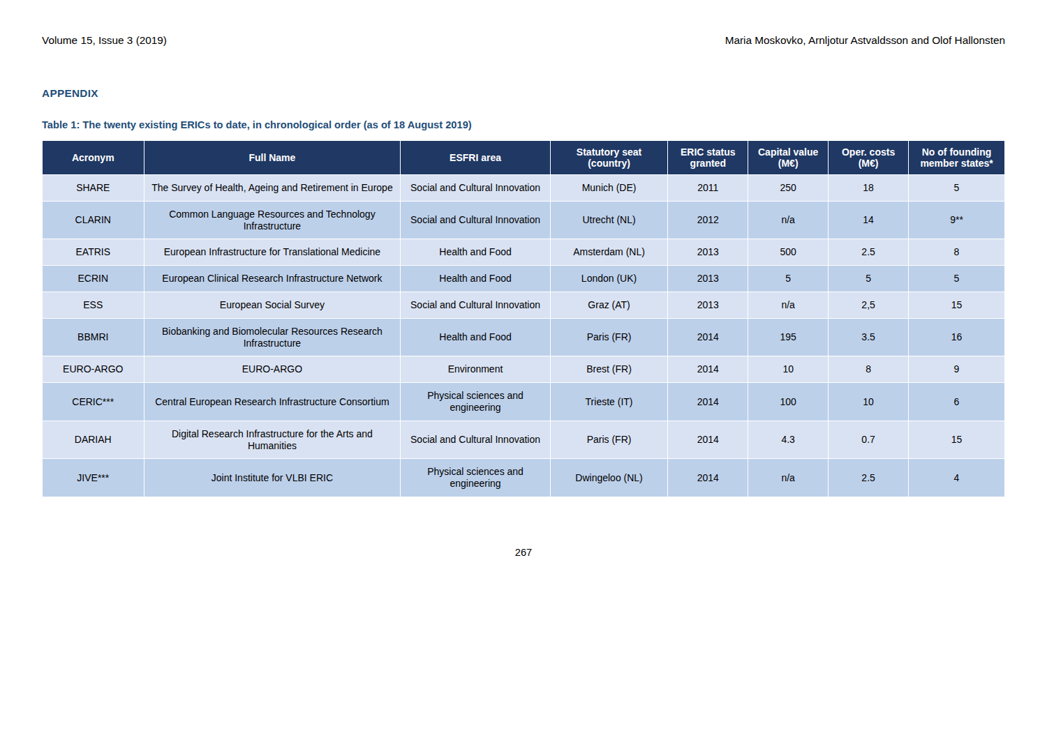Volume 15, Issue 3 (2019)
Maria Moskovko, Arnljotur Astvaldsson and Olof Hallonsten
APPENDIX
Table 1: The twenty existing ERICs to date, in chronological order (as of 18 August 2019)
| Acronym | Full Name | ESFRI area | Statutory seat (country) | ERIC status granted | Capital value (M€) | Oper. costs (M€) | No of founding member states* |
| --- | --- | --- | --- | --- | --- | --- | --- |
| SHARE | The Survey of Health, Ageing and Retirement in Europe | Social and Cultural Innovation | Munich (DE) | 2011 | 250 | 18 | 5 |
| CLARIN | Common Language Resources and Technology Infrastructure | Social and Cultural Innovation | Utrecht (NL) | 2012 | n/a | 14 | 9** |
| EATRIS | European Infrastructure for Translational Medicine | Health and Food | Amsterdam (NL) | 2013 | 500 | 2.5 | 8 |
| ECRIN | European Clinical Research Infrastructure Network | Health and Food | London (UK) | 2013 | 5 | 5 | 5 |
| ESS | European Social Survey | Social and Cultural Innovation | Graz (AT) | 2013 | n/a | 2,5 | 15 |
| BBMRI | Biobanking and Biomolecular Resources Research Infrastructure | Health and Food | Paris (FR) | 2014 | 195 | 3.5 | 16 |
| EURO-ARGO | EURO-ARGO | Environment | Brest (FR) | 2014 | 10 | 8 | 9 |
| CERIC*** | Central European Research Infrastructure Consortium | Physical sciences and engineering | Trieste (IT) | 2014 | 100 | 10 | 6 |
| DARIAH | Digital Research Infrastructure for the Arts and Humanities | Social and Cultural Innovation | Paris (FR) | 2014 | 4.3 | 0.7 | 15 |
| JIVE*** | Joint Institute for VLBI ERIC | Physical sciences and engineering | Dwingeloo (NL) | 2014 | n/a | 2.5 | 4 |
267